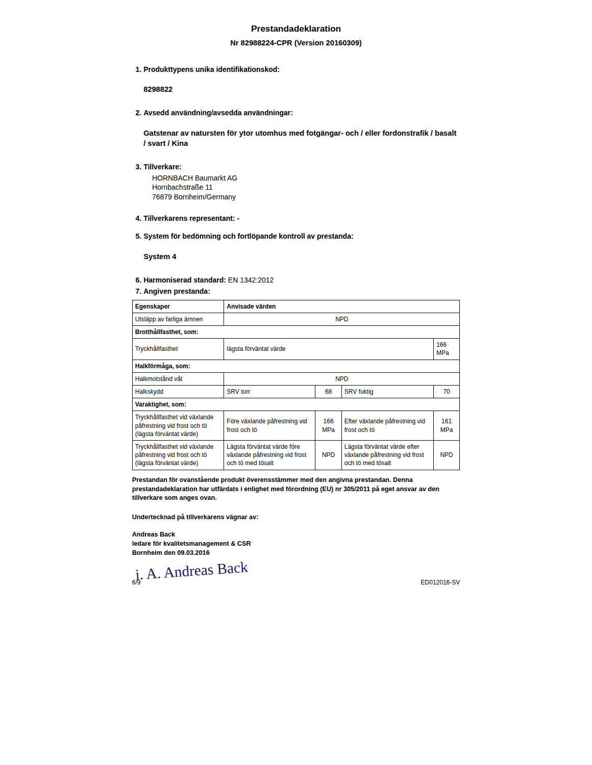Prestandadeklaration
Nr 82988224-CPR (Version 20160309)
Produkttypens unika identifikationskod:
8298822
Avsedd användning/avsedda användningar:
Gatstenar av natursten för ytor utomhus med fotgängar- och / eller fordonstrafik / basalt / svart / Kina
Tillverkare:
HORNBACH Baumarkt AG
Hornbachstraße 11
76879 Bornheim/Germany
Tillverkarens representant: -
System för bedömning och fortlöpande kontroll av prestanda:
System 4
Harmoniserad standard: EN 1342:2012
Angiven prestanda:
| Egenskaper | Anvisade värden |
| --- | --- |
| Utsläpp av farliga ämnen | NPD |
| Brotthållfasthet, som: |
| Tryckhållfasthet | lägsta förväntat värde | 166 MPa |
| Halkförmåga, som: |
| Halkmotstånd våt | NPD |
| Halkskydd | SRV torr | 68 | SRV fuktig | 70 |
| Varaktighet, som: |
| Tryckhållfasthet vid växlande påfrestning vid frost och tö (lägsta förväntat värde) | Före växlande påfrestning vid frost och tö | 166 MPa | Efter växlande påfrestning vid frost och tö | 161 MPa |
| Tryckhållfasthet vid växlande påfrestning vid frost och tö (lägsta förväntat värde) | Lägsta förväntat värde före växlande påfrestning vid frost och tö med tösalt | NPD | Lägsta förväntat värde efter växlande påfrestning vid frost och tö med tösalt | NPD |
Prestandan för ovanstående produkt överensstämmer med den angivna prestandan. Denna prestandadeklaration har utfärdats i enlighet med förordning (EU) nr 305/2011 på eget ansvar av den tillverkare som anges ovan.
Undertecknad på tillverkarens vägnar av:
Andreas Back
ledare för kvalitetsmanagement & CSR
Bornheim den 09.03.2016
i. A. Andreas Back
6/9 ED012016-SV